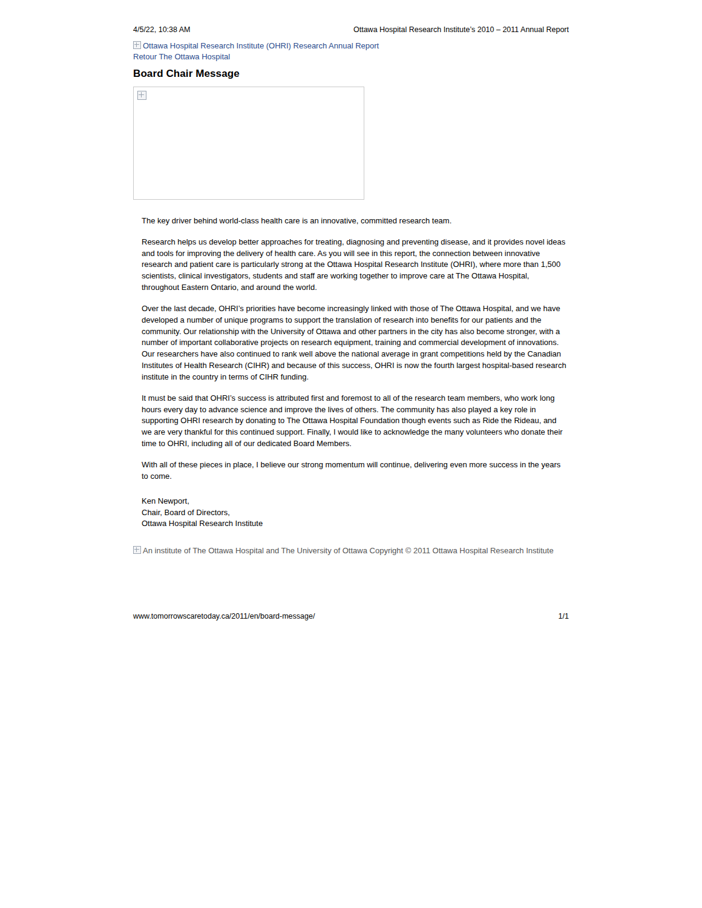4/5/22, 10:38 AM
Ottawa Hospital Research Institute’s 2010 – 2011 Annual Report
Ottawa Hospital Research Institute (OHRI) Research Annual Report Retour The Ottawa Hospital
Board Chair Message
The key driver behind world-class health care is an innovative, committed research team.
Research helps us develop better approaches for treating, diagnosing and preventing disease, and it provides novel ideas and tools for improving the delivery of health care. As you will see in this report, the connection between innovative research and patient care is particularly strong at the Ottawa Hospital Research Institute (OHRI), where more than 1,500 scientists, clinical investigators, students and staff are working together to improve care at The Ottawa Hospital, throughout Eastern Ontario, and around the world.
Over the last decade, OHRI’s priorities have become increasingly linked with those of The Ottawa Hospital, and we have developed a number of unique programs to support the translation of research into benefits for our patients and the community. Our relationship with the University of Ottawa and other partners in the city has also become stronger, with a number of important collaborative projects on research equipment, training and commercial development of innovations. Our researchers have also continued to rank well above the national average in grant competitions held by the Canadian Institutes of Health Research (CIHR) and because of this success, OHRI is now the fourth largest hospital-based research institute in the country in terms of CIHR funding.
It must be said that OHRI’s success is attributed first and foremost to all of the research team members, who work long hours every day to advance science and improve the lives of others. The community has also played a key role in supporting OHRI research by donating to The Ottawa Hospital Foundation though events such as Ride the Rideau, and we are very thankful for this continued support. Finally, I would like to acknowledge the many volunteers who donate their time to OHRI, including all of our dedicated Board Members.
With all of these pieces in place, I believe our strong momentum will continue, delivering even more success in the years to come.
Ken Newport,
Chair, Board of Directors,
Ottawa Hospital Research Institute
An institute of The Ottawa Hospital and The University of Ottawa Copyright © 2011 Ottawa Hospital Research Institute
www.tomorrowscaretoday.ca/2011/en/board-message/
1/1